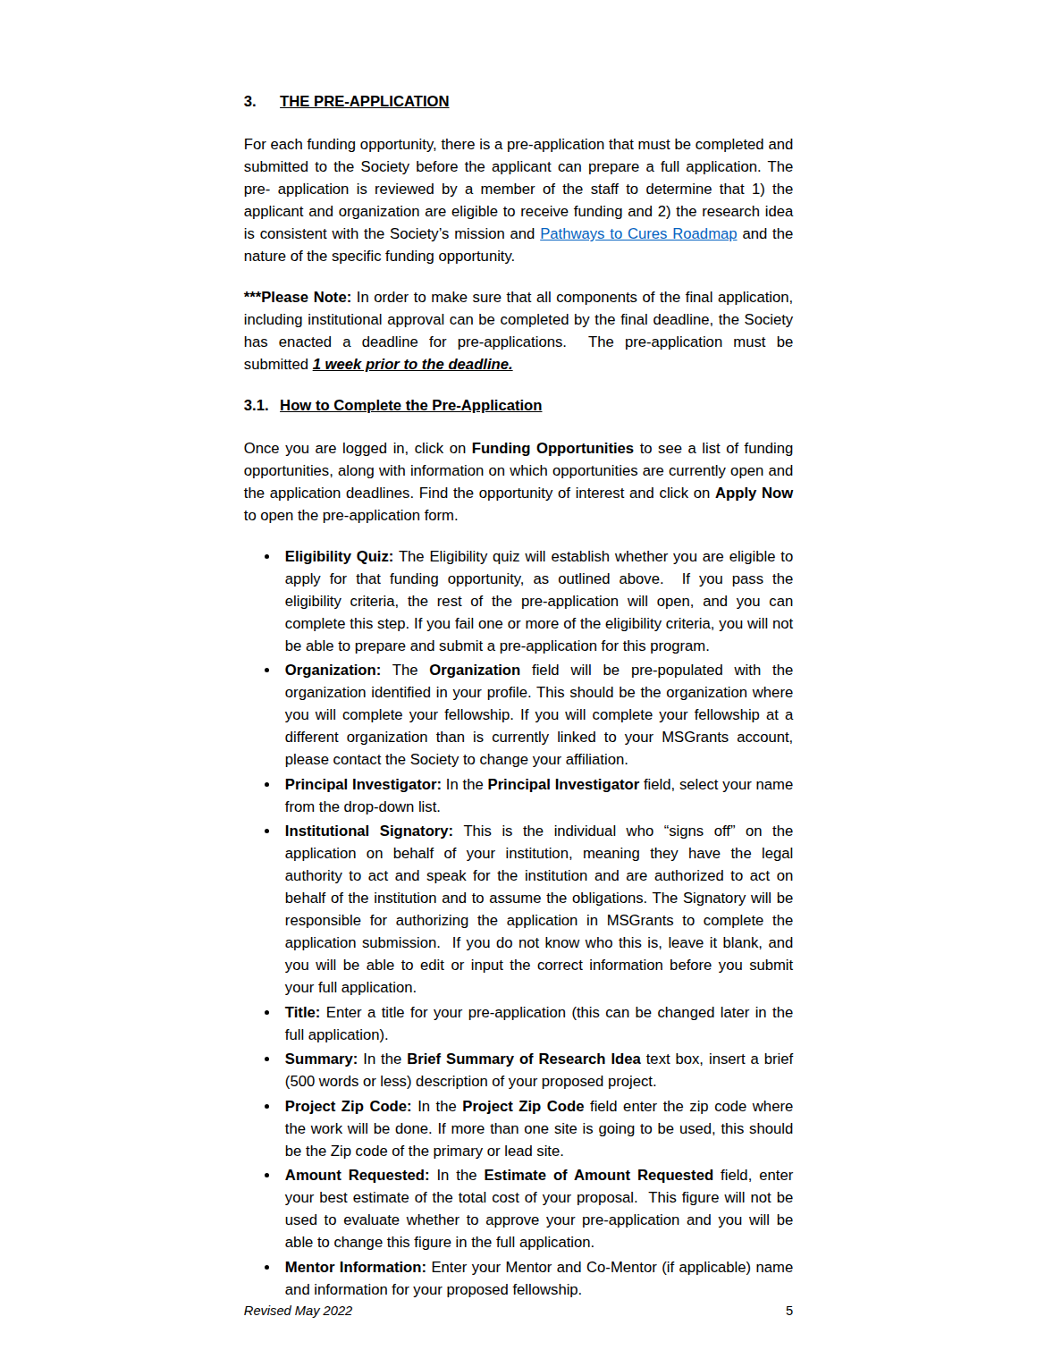3.
THE PRE-APPLICATION
For each funding opportunity, there is a pre-application that must be completed and submitted to the Society before the applicant can prepare a full application. The pre- application is reviewed by a member of the staff to determine that 1) the applicant and organization are eligible to receive funding and 2) the research idea is consistent with the Society’s mission and Pathways to Cures Roadmap and the nature of the specific funding opportunity.
***Please Note: In order to make sure that all components of the final application, including institutional approval can be completed by the final deadline, the Society has enacted a deadline for pre-applications. The pre-application must be submitted 1 week prior to the deadline.
3.1.
How to Complete the Pre-Application
Once you are logged in, click on Funding Opportunities to see a list of funding opportunities, along with information on which opportunities are currently open and the application deadlines. Find the opportunity of interest and click on Apply Now to open the pre-application form.
Eligibility Quiz: The Eligibility quiz will establish whether you are eligible to apply for that funding opportunity, as outlined above. If you pass the eligibility criteria, the rest of the pre-application will open, and you can complete this step. If you fail one or more of the eligibility criteria, you will not be able to prepare and submit a pre-application for this program.
Organization: The Organization field will be pre-populated with the organization identified in your profile. This should be the organization where you will complete your fellowship. If you will complete your fellowship at a different organization than is currently linked to your MSGrants account, please contact the Society to change your affiliation.
Principal Investigator: In the Principal Investigator field, select your name from the drop-down list.
Institutional Signatory: This is the individual who “signs off” on the application on behalf of your institution, meaning they have the legal authority to act and speak for the institution and are authorized to act on behalf of the institution and to assume the obligations. The Signatory will be responsible for authorizing the application in MSGrants to complete the application submission. If you do not know who this is, leave it blank, and you will be able to edit or input the correct information before you submit your full application.
Title: Enter a title for your pre-application (this can be changed later in the full application).
Summary: In the Brief Summary of Research Idea text box, insert a brief (500 words or less) description of your proposed project.
Project Zip Code: In the Project Zip Code field enter the zip code where the work will be done. If more than one site is going to be used, this should be the Zip code of the primary or lead site.
Amount Requested: In the Estimate of Amount Requested field, enter your best estimate of the total cost of your proposal. This figure will not be used to evaluate whether to approve your pre-application and you will be able to change this figure in the full application.
Mentor Information: Enter your Mentor and Co-Mentor (if applicable) name and information for your proposed fellowship.
Revised May 2022 5